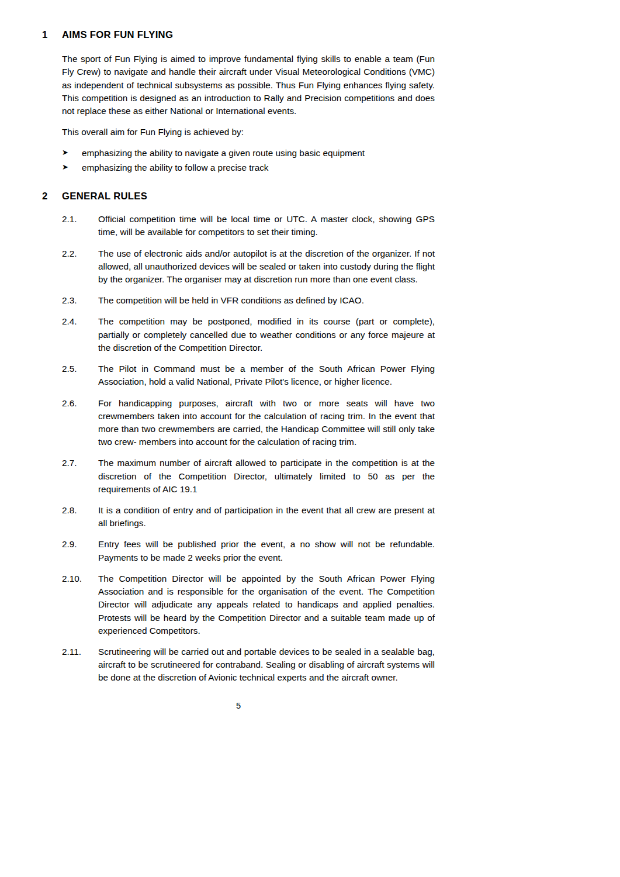1 AIMS FOR FUN FLYING
The sport of Fun Flying is aimed to improve fundamental flying skills to enable a team (Fun Fly Crew) to navigate and handle their aircraft under Visual Meteorological Conditions (VMC) as independent of technical subsystems as possible. Thus Fun Flying enhances flying safety. This competition is designed as an introduction to Rally and Precision competitions and does not replace these as either National or International events.
This overall aim for Fun Flying is achieved by:
emphasizing the ability to navigate a given route using basic equipment
emphasizing the ability to follow a precise track
2 GENERAL RULES
2.1.
Official competition time will be local time or UTC. A master clock, showing GPS time, will be available for competitors to set their timing.
2.2.
The use of electronic aids and/or autopilot is at the discretion of the organizer. If not allowed, all unauthorized devices will be sealed or taken into custody during the flight by the organizer. The organiser may at discretion run more than one event class.
2.3.
The competition will be held in VFR conditions as defined by ICAO.
2.4.
The competition may be postponed, modified in its course (part or complete), partially or completely cancelled due to weather conditions or any force majeure at the discretion of the Competition Director.
2.5.
The Pilot in Command must be a member of the South African Power Flying Association, hold a valid National, Private Pilot's licence, or higher licence.
2.6.
For handicapping purposes, aircraft with two or more seats will have two crewmembers taken into account for the calculation of racing trim. In the event that more than two crewmembers are carried, the Handicap Committee will still only take two crew- members into account for the calculation of racing trim.
2.7.
The maximum number of aircraft allowed to participate in the competition is at the discretion of the Competition Director, ultimately limited to 50 as per the requirements of AIC 19.1
2.8.
It is a condition of entry and of participation in the event that all crew are present at all briefings.
2.9.
Entry fees will be published prior the event, a no show will not be refundable. Payments to be made 2 weeks prior the event.
2.10.
The Competition Director will be appointed by the South African Power Flying Association and is responsible for the organisation of the event. The Competition Director will adjudicate any appeals related to handicaps and applied penalties. Protests will be heard by the Competition Director and a suitable team made up of experienced Competitors.
2.11.
Scrutineering will be carried out and portable devices to be sealed in a sealable bag, aircraft to be scrutineered for contraband. Sealing or disabling of aircraft systems will be done at the discretion of Avionic technical experts and the aircraft owner.
5